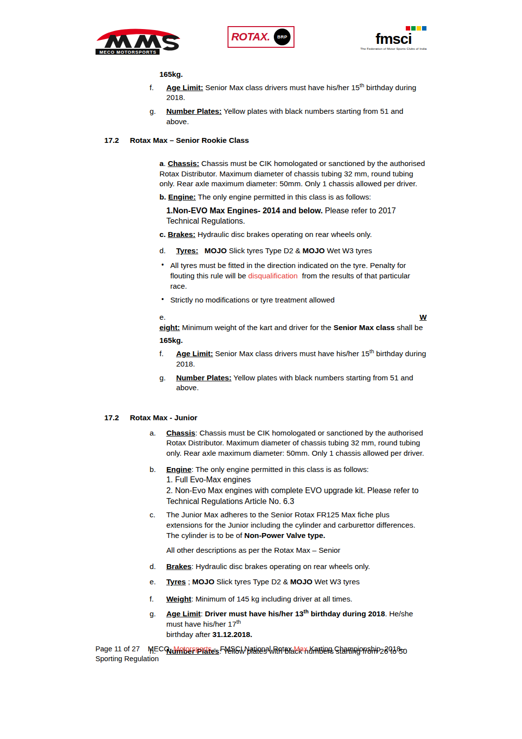MECO MOTORSPORTS
ROTAX. BRP
fmsci
The Federation of Motor Sports Clubs of India
165kg.
f.
Age Limit: Senior Max class drivers must have his/her 15th birthday during 2018.
g.
Number Plates: Yellow plates with black numbers starting from 51 and above.
17.2
Rotax Max – Senior Rookie Class
a. Chassis: Chassis must be CIK homologated or sanctioned by the authorised Rotax Distributor. Maximum diameter of chassis tubing 32 mm, round tubing only. Rear axle maximum diameter: 50mm. Only 1 chassis allowed per driver.
b. Engine: The only engine permitted in this class is as follows:
1.Non-EVO Max Engines- 2014 and below. Please refer to 2017 Technical Regulations.
c. Brakes: Hydraulic disc brakes operating on rear wheels only.
d.
Tyres: MOJO Slick tyres Type D2 & MOJO Wet W3 tyres
All tyres must be fitted in the direction indicated on the tyre. Penalty for
flouting this rule will be disqualification from the results of that particular race.
Strictly no modifications or tyre treatment allowed
e.
W
eight: Minimum weight of the kart and driver for the Senior Max class shall be
165kg.
f.
Age Limit: Senior Max class drivers must have his/her 15th birthday during 2018.
g.
Number Plates: Yellow plates with black numbers starting from 51 and above.
17.2
Rotax Max - Junior
a.
Chassis: Chassis must be CIK homologated or sanctioned by the authorised Rotax Distributor. Maximum diameter of chassis tubing 32 mm, round tubing only. Rear axle maximum diameter: 50mm. Only 1 chassis allowed per driver.
b.
Engine: The only engine permitted in this class is as follows:
1. Full Evo-Max engines
2. Non-Evo Max engines with complete EVO upgrade kit. Please refer to Technical Regulations Article No. 6.3
c.
The Junior Max adheres to the Senior Rotax FR125 Max fiche plus extensions for the Junior including the cylinder and carburettor differences. The cylinder is to be of Non-Power Valve type.
All other descriptions as per the Rotax Max – Senior
d.
Brakes: Hydraulic disc brakes operating on rear wheels only.
e.
Tyres ; MOJO Slick tyres Type D2 & MOJO Wet W3 tyres
f.
Weight: Minimum of 145 kg including driver at all times.
g.
Age Limit: Driver must have his/her 13th birthday during 2018. He/she must have his/her 17th
birthday after 31.12.2018.
h.
Number Plates: Yellow plates with black numbers starting from 26 to 50
Page 11 of 27 MECO Motorsports - FMSCI National Rotax Max Karting Championship 2018– Sporting Regulation